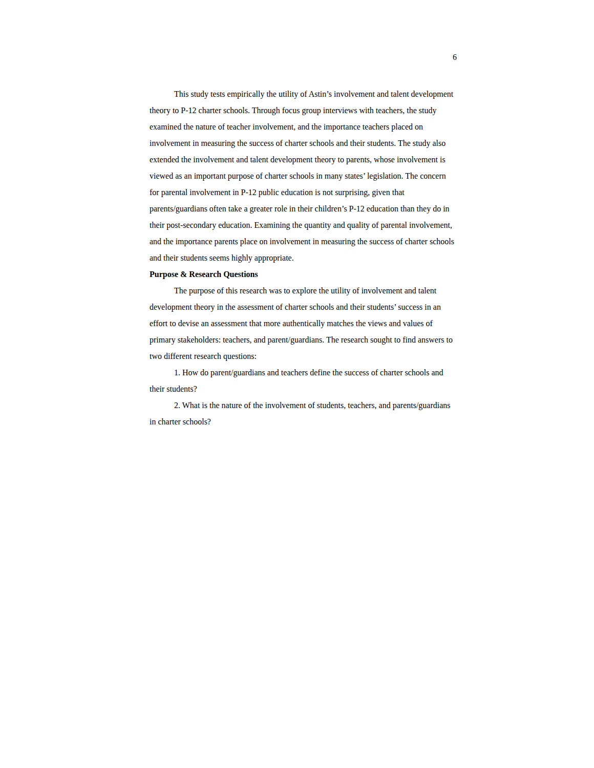6
This study tests empirically the utility of Astin’s involvement and talent development theory to P-12 charter schools. Through focus group interviews with teachers, the study examined the nature of teacher involvement, and the importance teachers placed on involvement in measuring the success of charter schools and their students. The study also extended the involvement and talent development theory to parents, whose involvement is viewed as an important purpose of charter schools in many states’ legislation. The concern for parental involvement in P-12 public education is not surprising, given that parents/guardians often take a greater role in their children’s P-12 education than they do in their post-secondary education. Examining the quantity and quality of parental involvement, and the importance parents place on involvement in measuring the success of charter schools and their students seems highly appropriate.
Purpose & Research Questions
The purpose of this research was to explore the utility of involvement and talent development theory in the assessment of charter schools and their students’ success in an effort to devise an assessment that more authentically matches the views and values of primary stakeholders: teachers, and parent/guardians. The research sought to find answers to two different research questions:
1. How do parent/guardians and teachers define the success of charter schools and their students?
2. What is the nature of the involvement of students, teachers, and parents/guardians in charter schools?